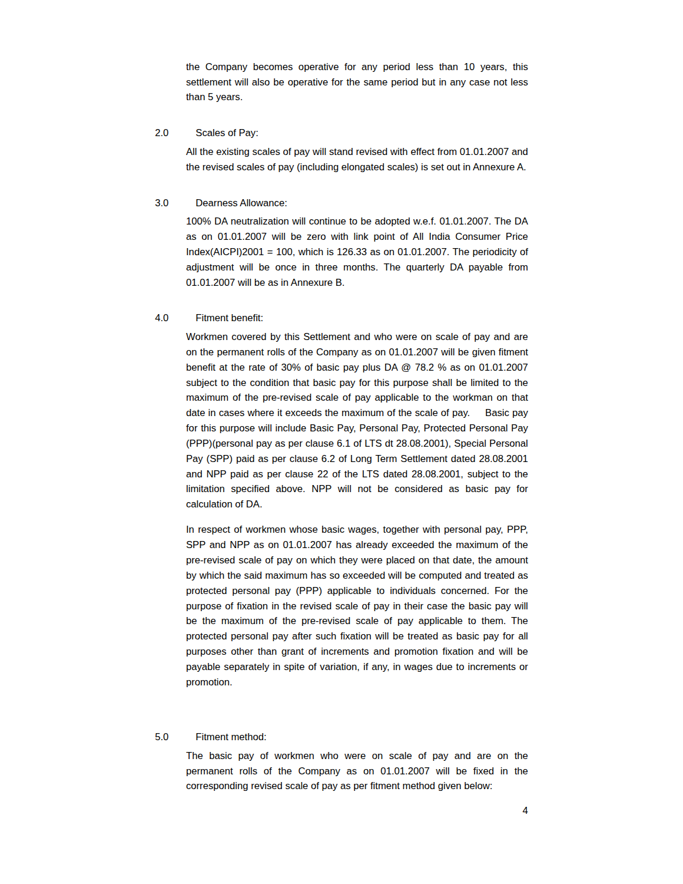the Company becomes operative for any period less than 10 years, this settlement will also be operative for the same period but in any case not less than 5 years.
2.0
Scales of Pay:
All the existing scales of pay will stand revised with effect from 01.01.2007 and the revised scales of pay (including elongated scales) is set out in Annexure A.
3.0
Dearness Allowance:
100% DA neutralization will continue to be adopted w.e.f. 01.01.2007. The DA as on 01.01.2007 will be zero with link point of All India Consumer Price Index(AICPI)2001 = 100, which is 126.33 as on 01.01.2007. The periodicity of adjustment will be once in three months. The quarterly DA payable from 01.01.2007 will be as in Annexure B.
4.0
Fitment benefit:
Workmen covered by this Settlement and who were on scale of pay and are on the permanent rolls of the Company as on 01.01.2007 will be given fitment benefit at the rate of 30% of basic pay plus DA @ 78.2 % as on 01.01.2007 subject to the condition that basic pay for this purpose shall be limited to the maximum of the pre-revised scale of pay applicable to the workman on that date in cases where it exceeds the maximum of the scale of pay. Basic pay for this purpose will include Basic Pay, Personal Pay, Protected Personal Pay (PPP)(personal pay as per clause 6.1 of LTS dt 28.08.2001), Special Personal Pay (SPP) paid as per clause 6.2 of Long Term Settlement dated 28.08.2001 and NPP paid as per clause 22 of the LTS dated 28.08.2001, subject to the limitation specified above. NPP will not be considered as basic pay for calculation of DA.
In respect of workmen whose basic wages, together with personal pay, PPP, SPP and NPP as on 01.01.2007 has already exceeded the maximum of the pre-revised scale of pay on which they were placed on that date, the amount by which the said maximum has so exceeded will be computed and treated as protected personal pay (PPP) applicable to individuals concerned. For the purpose of fixation in the revised scale of pay in their case the basic pay will be the maximum of the pre-revised scale of pay applicable to them. The protected personal pay after such fixation will be treated as basic pay for all purposes other than grant of increments and promotion fixation and will be payable separately in spite of variation, if any, in wages due to increments or promotion.
5.0
Fitment method:
The basic pay of workmen who were on scale of pay and are on the permanent rolls of the Company as on 01.01.2007 will be fixed in the corresponding revised scale of pay as per fitment method given below:
4